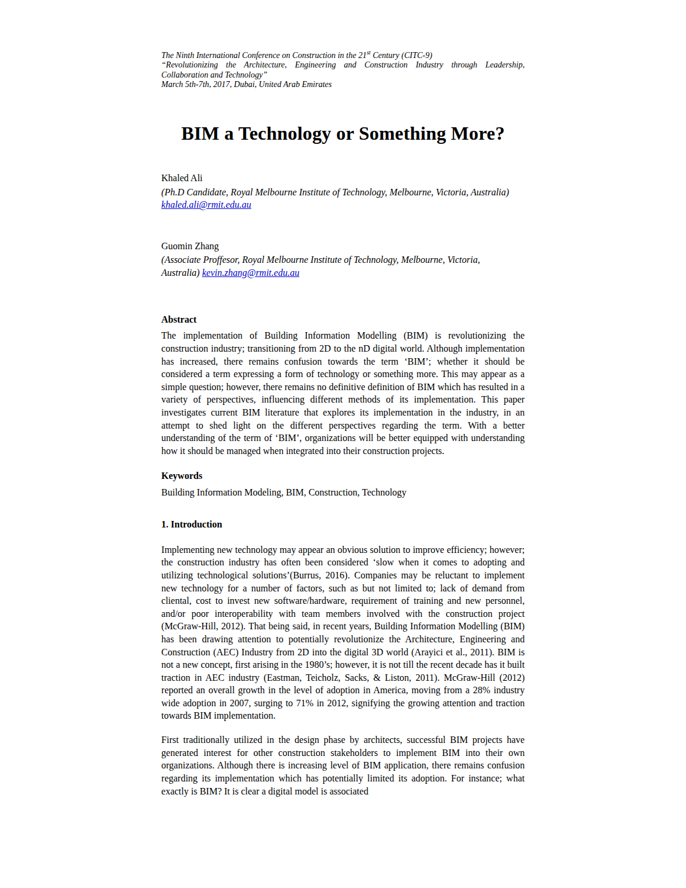The Ninth International Conference on Construction in the 21st Century (CITC-9)
“Revolutionizing the Architecture, Engineering and Construction Industry through Leadership, Collaboration and Technology”
March 5th-7th, 2017, Dubai, United Arab Emirates
BIM a Technology or Something More?
Khaled Ali
(Ph.D Candidate, Royal Melbourne Institute of Technology, Melbourne, Victoria, Australia)
khaled.ali@rmit.edu.au
Guomin Zhang
(Associate Proffesor, Royal Melbourne Institute of Technology, Melbourne, Victoria,
Australia) kevin.zhang@rmit.edu.au
Abstract
The implementation of Building Information Modelling (BIM) is revolutionizing the construction industry; transitioning from 2D to the nD digital world. Although implementation has increased, there remains confusion towards the term ‘BIM’; whether it should be considered a term expressing a form of technology or something more. This may appear as a simple question; however, there remains no definitive definition of BIM which has resulted in a variety of perspectives, influencing different methods of its implementation. This paper investigates current BIM literature that explores its implementation in the industry, in an attempt to shed light on the different perspectives regarding the term. With a better understanding of the term of ‘BIM’, organizations will be better equipped with understanding how it should be managed when integrated into their construction projects.
Keywords
Building Information Modeling, BIM, Construction, Technology
1. Introduction
Implementing new technology may appear an obvious solution to improve efficiency; however; the construction industry has often been considered ‘slow when it comes to adopting and utilizing technological solutions’(Burrus, 2016). Companies may be reluctant to implement new technology for a number of factors, such as but not limited to; lack of demand from cliental, cost to invest new software/hardware, requirement of training and new personnel, and/or poor interoperability with team members involved with the construction project (McGraw-Hill, 2012). That being said, in recent years, Building Information Modelling (BIM) has been drawing attention to potentially revolutionize the Architecture, Engineering and Construction (AEC) Industry from 2D into the digital 3D world (Arayici et al., 2011). BIM is not a new concept, first arising in the 1980’s; however, it is not till the recent decade has it built traction in AEC industry (Eastman, Teicholz, Sacks, & Liston, 2011). McGraw-Hill (2012) reported an overall growth in the level of adoption in America, moving from a 28% industry wide adoption in 2007, surging to 71% in 2012, signifying the growing attention and traction towards BIM implementation.
First traditionally utilized in the design phase by architects, successful BIM projects have generated interest for other construction stakeholders to implement BIM into their own organizations. Although there is increasing level of BIM application, there remains confusion regarding its implementation which has potentially limited its adoption. For instance; what exactly is BIM? It is clear a digital model is associated